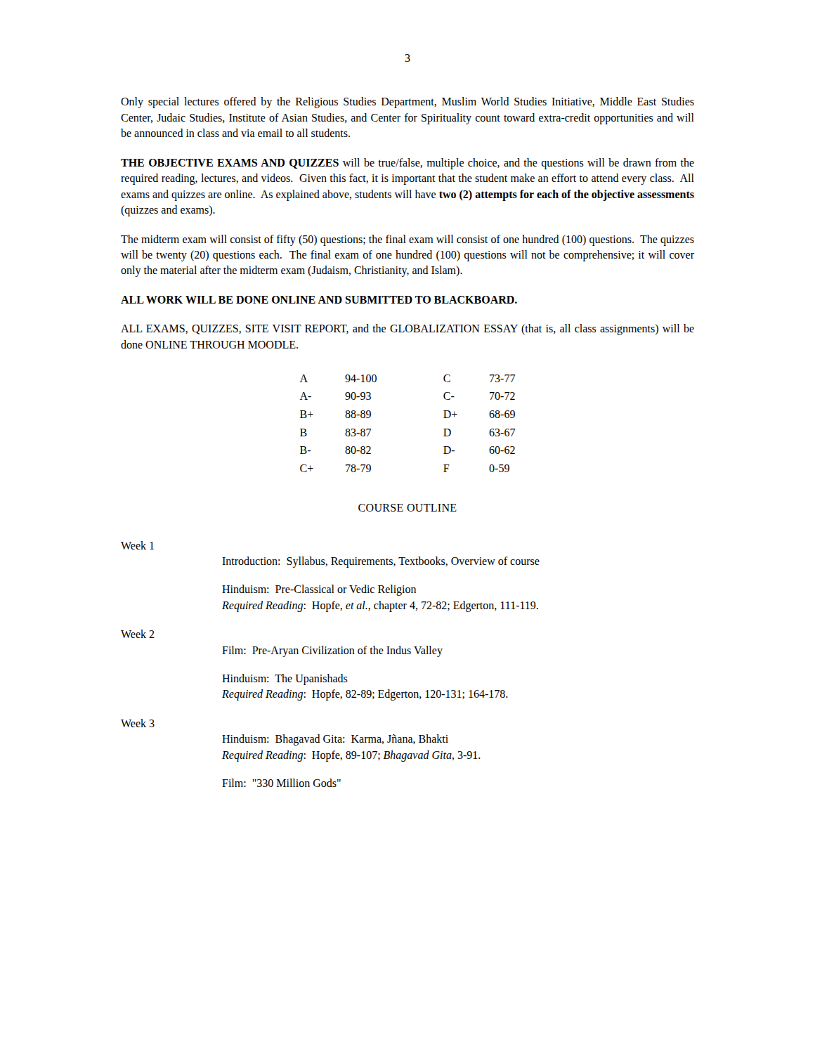3
Only special lectures offered by the Religious Studies Department, Muslim World Studies Initiative, Middle East Studies Center, Judaic Studies, Institute of Asian Studies, and Center for Spirituality count toward extra-credit opportunities and will be announced in class and via email to all students.
THE OBJECTIVE EXAMS AND QUIZZES will be true/false, multiple choice, and the questions will be drawn from the required reading, lectures, and videos. Given this fact, it is important that the student make an effort to attend every class. All exams and quizzes are online. As explained above, students will have two (2) attempts for each of the objective assessments (quizzes and exams).
The midterm exam will consist of fifty (50) questions; the final exam will consist of one hundred (100) questions. The quizzes will be twenty (20) questions each. The final exam of one hundred (100) questions will not be comprehensive; it will cover only the material after the midterm exam (Judaism, Christianity, and Islam).
ALL WORK WILL BE DONE ONLINE AND SUBMITTED TO BLACKBOARD.
ALL EXAMS, QUIZZES, SITE VISIT REPORT, and the GLOBALIZATION ESSAY (that is, all class assignments) will be done ONLINE THROUGH MOODLE.
| A | 94-100 | | C | 73-77 |
| A- | 90-93 | | C- | 70-72 |
| B+ | 88-89 | | D+ | 68-69 |
| B | 83-87 | | D | 63-67 |
| B- | 80-82 | | D- | 60-62 |
| C+ | 78-79 | | F | 0-59 |
COURSE OUTLINE
Week 1
Introduction: Syllabus, Requirements, Textbooks, Overview of course
Hinduism: Pre-Classical or Vedic Religion
Required Reading: Hopfe, et al., chapter 4, 72-82; Edgerton, 111-119.
Week 2
Film: Pre-Aryan Civilization of the Indus Valley
Hinduism: The Upanishads
Required Reading: Hopfe, 82-89; Edgerton, 120-131; 164-178.
Week 3
Hinduism: Bhagavad Gita: Karma, Jñana, Bhakti
Required Reading: Hopfe, 89-107; Bhagavad Gita, 3-91.
Film: "330 Million Gods"